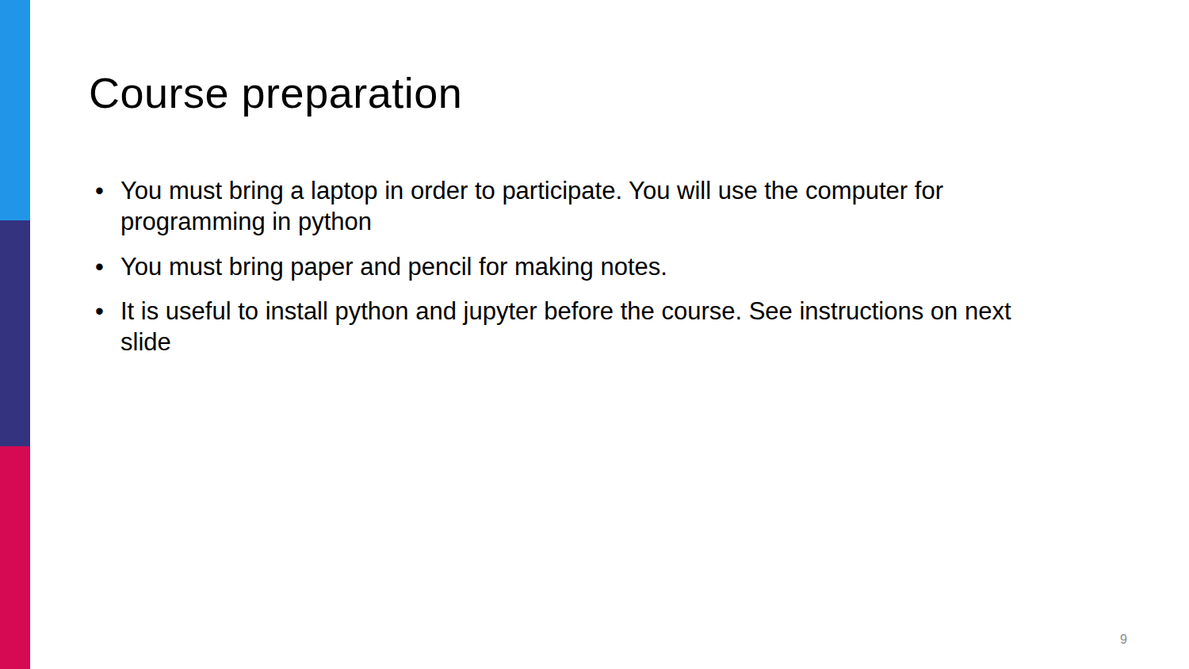Course preparation
You must bring a laptop in order to participate. You will use the computer for programming in python
You must bring paper and pencil for making notes.
It is useful to install python and jupyter before the course. See instructions on next slide
9